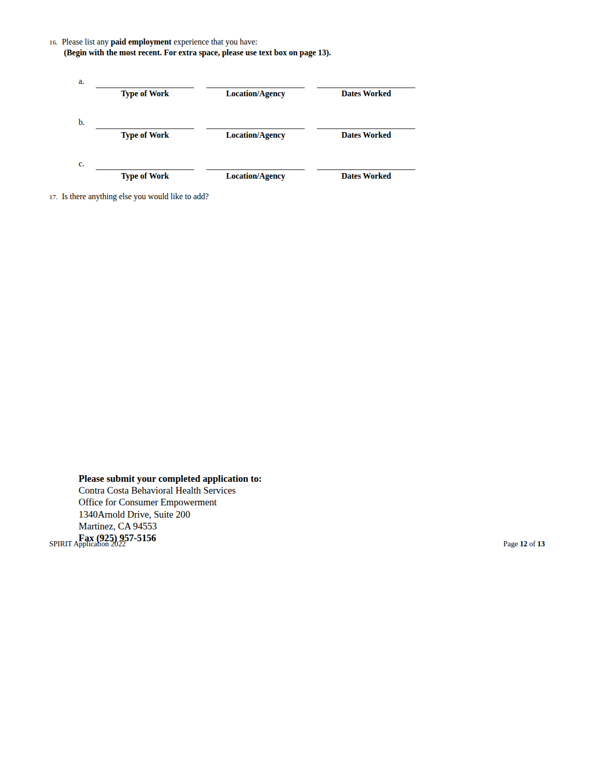16. Please list any paid employment experience that you have:
(Begin with the most recent. For extra space, please use text box on page 13).
a.
Type of Work
Location/Agency
Dates Worked
b.
Type of Work
Location/Agency
Dates Worked
c.
Type of Work
Location/Agency
Dates Worked
17. Is there anything else you would like to add?
Please submit your completed application to:
Contra Costa Behavioral Health Services
Office for Consumer Empowerment
1340Arnold Drive, Suite 200
Martinez, CA 94553
Fax (925) 957-5156
SPIRIT Application 2022
Page 12 of 13